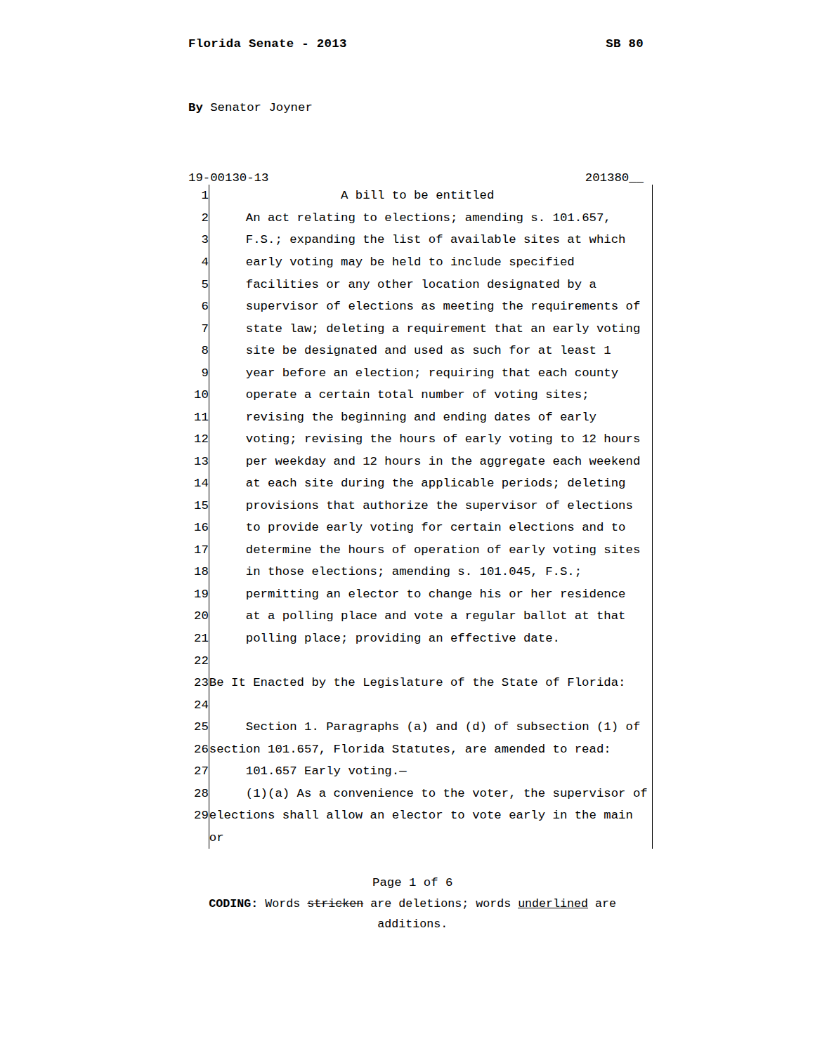Florida Senate - 2013
SB 80
By Senator Joyner
19-00130-13
201380__
| 1 | A bill to be entitled |
| 2 | An act relating to elections; amending s. 101.657, |
| 3 | F.S.; expanding the list of available sites at which |
| 4 | early voting may be held to include specified |
| 5 | facilities or any other location designated by a |
| 6 | supervisor of elections as meeting the requirements of |
| 7 | state law; deleting a requirement that an early voting |
| 8 | site be designated and used as such for at least 1 |
| 9 | year before an election; requiring that each county |
| 10 | operate a certain total number of voting sites; |
| 11 | revising the beginning and ending dates of early |
| 12 | voting; revising the hours of early voting to 12 hours |
| 13 | per weekday and 12 hours in the aggregate each weekend |
| 14 | at each site during the applicable periods; deleting |
| 15 | provisions that authorize the supervisor of elections |
| 16 | to provide early voting for certain elections and to |
| 17 | determine the hours of operation of early voting sites |
| 18 | in those elections; amending s. 101.045, F.S.; |
| 19 | permitting an elector to change his or her residence |
| 20 | at a polling place and vote a regular ballot at that |
| 21 | polling place; providing an effective date. |
| 22 | |
| 23 | Be It Enacted by the Legislature of the State of Florida: |
| 24 | |
| 25 | Section 1. Paragraphs (a) and (d) of subsection (1) of |
| 26 | section 101.657, Florida Statutes, are amended to read: |
| 27 | 101.657 Early voting.— |
| 28 | (1)(a) As a convenience to the voter, the supervisor of |
| 29 | elections shall allow an elector to vote early in the main or |
Page 1 of 6
CODING: Words stricken are deletions; words underlined are additions.